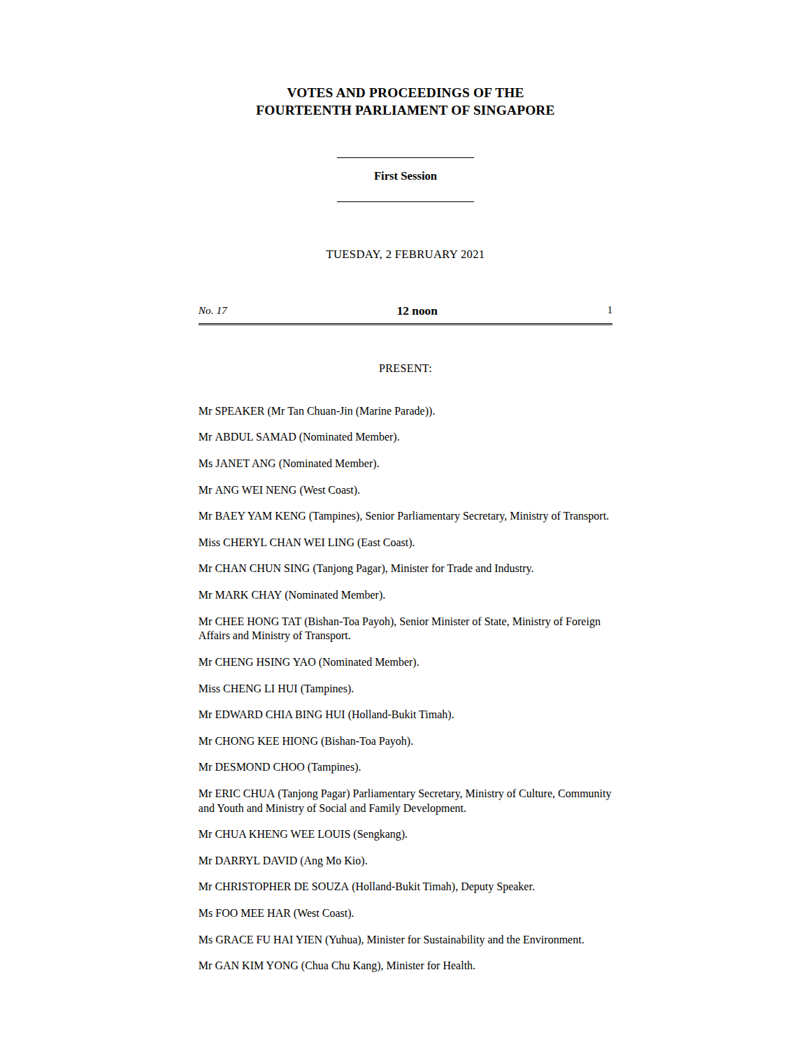VOTES AND PROCEEDINGS OF THE
FOURTEENTH PARLIAMENT OF SINGAPORE
First Session
TUESDAY, 2 FEBRUARY 2021
No. 17 1
12 noon
PRESENT:
Mr SPEAKER (Mr Tan Chuan-Jin (Marine Parade)).
Mr ABDUL SAMAD (Nominated Member).
Ms JANET ANG (Nominated Member).
Mr ANG WEI NENG (West Coast).
Mr BAEY YAM KENG (Tampines), Senior Parliamentary Secretary, Ministry of Transport.
Miss CHERYL CHAN WEI LING (East Coast).
Mr CHAN CHUN SING (Tanjong Pagar), Minister for Trade and Industry.
Mr MARK CHAY (Nominated Member).
Mr CHEE HONG TAT (Bishan-Toa Payoh), Senior Minister of State, Ministry of Foreign Affairs and Ministry of Transport.
Mr CHENG HSING YAO (Nominated Member).
Miss CHENG LI HUI (Tampines).
Mr EDWARD CHIA BING HUI (Holland-Bukit Timah).
Mr CHONG KEE HIONG (Bishan-Toa Payoh).
Mr DESMOND CHOO (Tampines).
Mr ERIC CHUA (Tanjong Pagar) Parliamentary Secretary, Ministry of Culture, Community and Youth and Ministry of Social and Family Development.
Mr CHUA KHENG WEE LOUIS (Sengkang).
Mr DARRYL DAVID (Ang Mo Kio).
Mr CHRISTOPHER DE SOUZA (Holland-Bukit Timah), Deputy Speaker.
Ms FOO MEE HAR (West Coast).
Ms GRACE FU HAI YIEN (Yuhua), Minister for Sustainability and the Environment.
Mr GAN KIM YONG (Chua Chu Kang), Minister for Health.